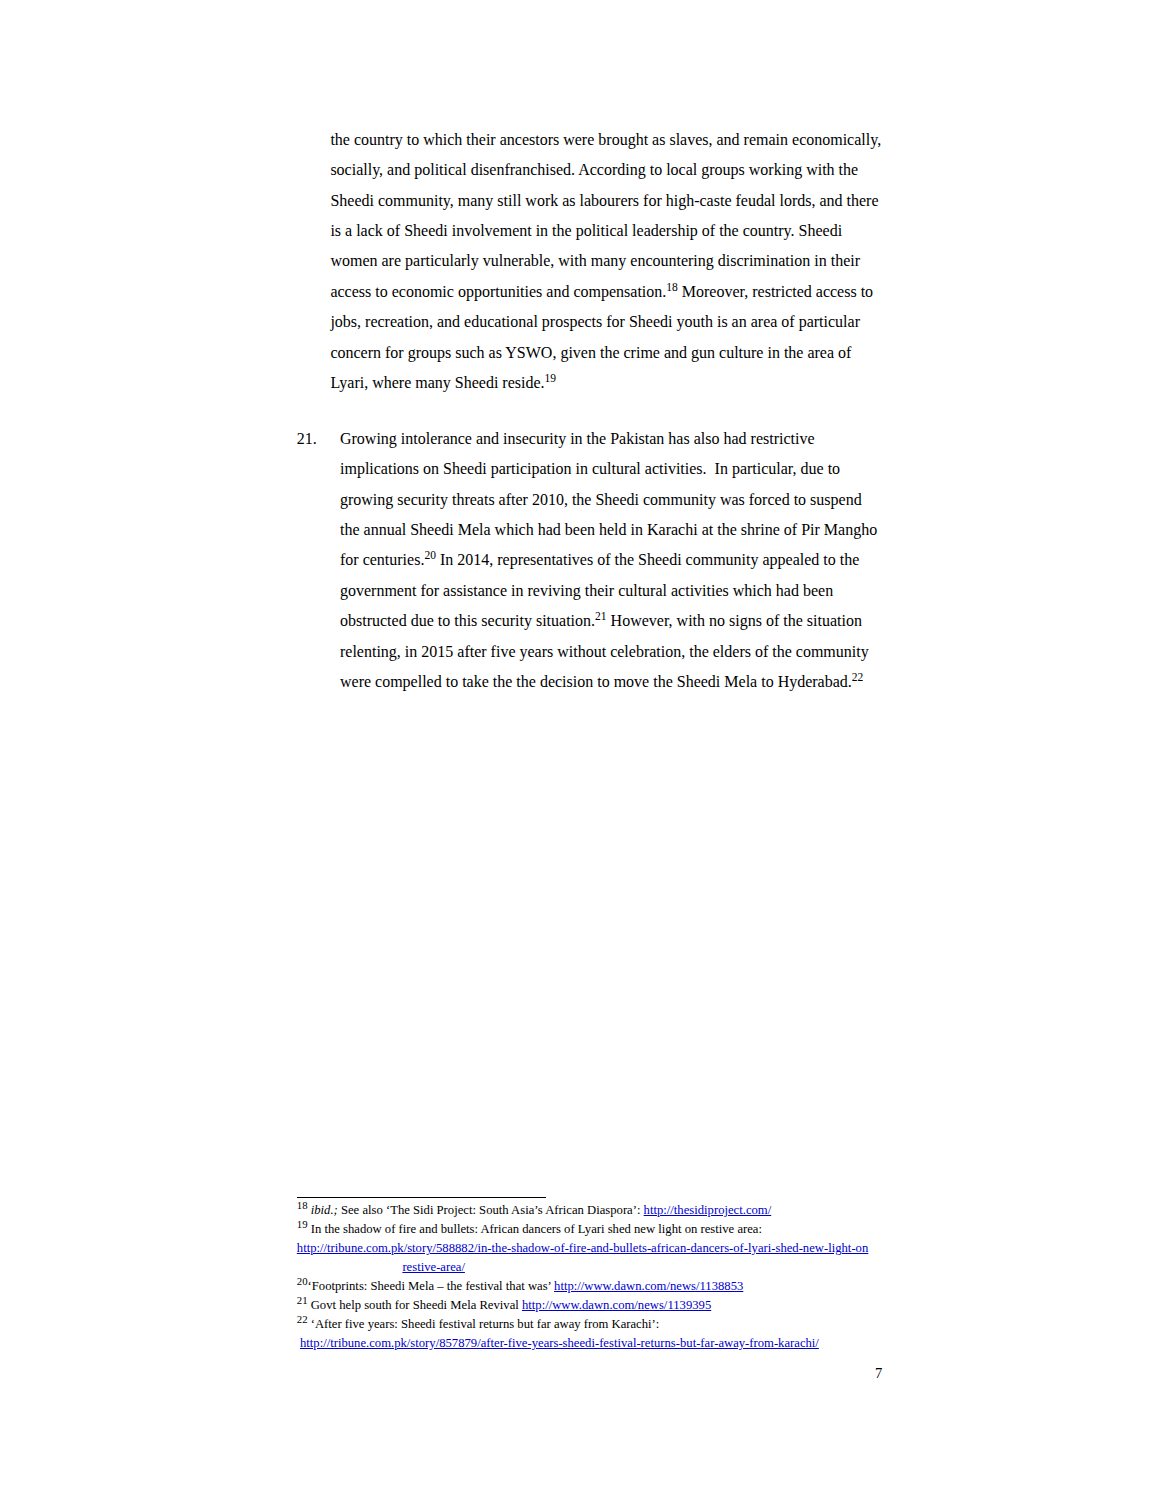the country to which their ancestors were brought as slaves, and remain economically, socially, and political disenfranchised. According to local groups working with the Sheedi community, many still work as labourers for high-caste feudal lords, and there is a lack of Sheedi involvement in the political leadership of the country. Sheedi women are particularly vulnerable, with many encountering discrimination in their access to economic opportunities and compensation.18 Moreover, restricted access to jobs, recreation, and educational prospects for Sheedi youth is an area of particular concern for groups such as YSWO, given the crime and gun culture in the area of Lyari, where many Sheedi reside.19
21. Growing intolerance and insecurity in the Pakistan has also had restrictive implications on Sheedi participation in cultural activities. In particular, due to growing security threats after 2010, the Sheedi community was forced to suspend the annual Sheedi Mela which had been held in Karachi at the shrine of Pir Mangho for centuries.20 In 2014, representatives of the Sheedi community appealed to the government for assistance in reviving their cultural activities which had been obstructed due to this security situation.21 However, with no signs of the situation relenting, in 2015 after five years without celebration, the elders of the community were compelled to take the the decision to move the Sheedi Mela to Hyderabad.22
18 ibid.; See also ‘The Sidi Project: South Asia’s African Diaspora’: http://thesidiproject.com/
19 In the shadow of fire and bullets: African dancers of Lyari shed new light on restive area:
http://tribune.com.pk/story/588882/in-the-shadow-of-fire-and-bullets-african-dancers-of-lyari-shed-new-light-on
restive-area/
20‘Footprints: Sheedi Mela – the festival that was’ http://www.dawn.com/news/1138853
21 Govt help south for Sheedi Mela Revival http://www.dawn.com/news/1139395
22 ‘After five years: Sheedi festival returns but far away from Karachi’:
http://tribune.com.pk/story/857879/after-five-years-sheedi-festival-returns-but-far-away-from-karachi/
7